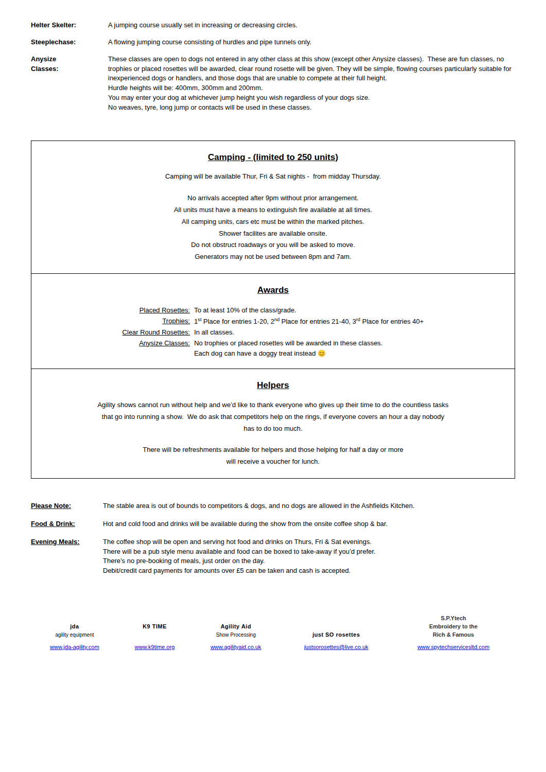| Helter Skelter: | A jumping course usually set in increasing or decreasing circles. |
| Steeplechase: | A flowing jumping course consisting of hurdles and pipe tunnels only. |
| Anysize Classes: | These classes are open to dogs not entered in any other class at this show (except other Anysize classes). These are fun classes, no trophies or placed rosettes will be awarded, clear round rosette will be given. They will be simple, flowing courses particularly suitable for inexperienced dogs or handlers, and those dogs that are unable to compete at their full height. Hurdle heights will be: 400mm, 300mm and 200mm. You may enter your dog at whichever jump height you wish regardless of your dogs size. No weaves, tyre, long jump or contacts will be used in these classes. |
Camping - (limited to 250 units)
Camping will be available Thur, Fri & Sat nights - from midday Thursday.
No arrivals accepted after 9pm without prior arrangement.
All units must have a means to extinguish fire available at all times.
All camping units, cars etc must be within the marked pitches.
Shower facilites are available onsite.
Do not obstruct roadways or you will be asked to move.
Generators may not be used between 8pm and 7am.
Awards
| Placed Rosettes: | To at least 10% of the class/grade. |
| Trophies: | 1 st Place for entries 1-20, 2 nd Place for entries 21-40, 3 rd Place for entries 40+ |
| Clear Round Rosettes: | In all classes. |
| Anysize Classes: | No trophies or placed rosettes will be awarded in these classes. |
| | Each dog can have a doggy treat instead 😊 |
Helpers
Agility shows cannot run without help and we’d like to thank everyone who gives up their time to do the countless tasks
that go into running a show. We do ask that competitors help on the rings, if everyone covers an hour a day nobody
has to do too much.
There will be refreshments available for helpers and those helping for half a day or more
will receive a voucher for lunch.
| Please Note: | The stable area is out of bounds to competitors & dogs, and no dogs are allowed in the Ashfields Kitchen. |
| Food & Drink: | Hot and cold food and drinks will be available during the show from the onsite coffee shop & bar. |
| Evening Meals: | The coffee shop will be open and serving hot food and drinks on Thurs, Fri & Sat evenings. There will be a pub style menu available and food can be boxed to take-away if you’d prefer. There’s no pre-booking of meals, just order on the day. Debit/credit card payments for amounts over £5 can be taken and cash is accepted. |
| jda agility equipment | K9 TIME | Agility Aid Show Processing | just SO rosettes | S.P.Ytech Embroidery to the Rich & Famous |
| www.jda-agility.com | www.k9time.org | www.agilityaid.co.uk | justsorosettes@live.co.uk | www.spytechservicesltd.com |